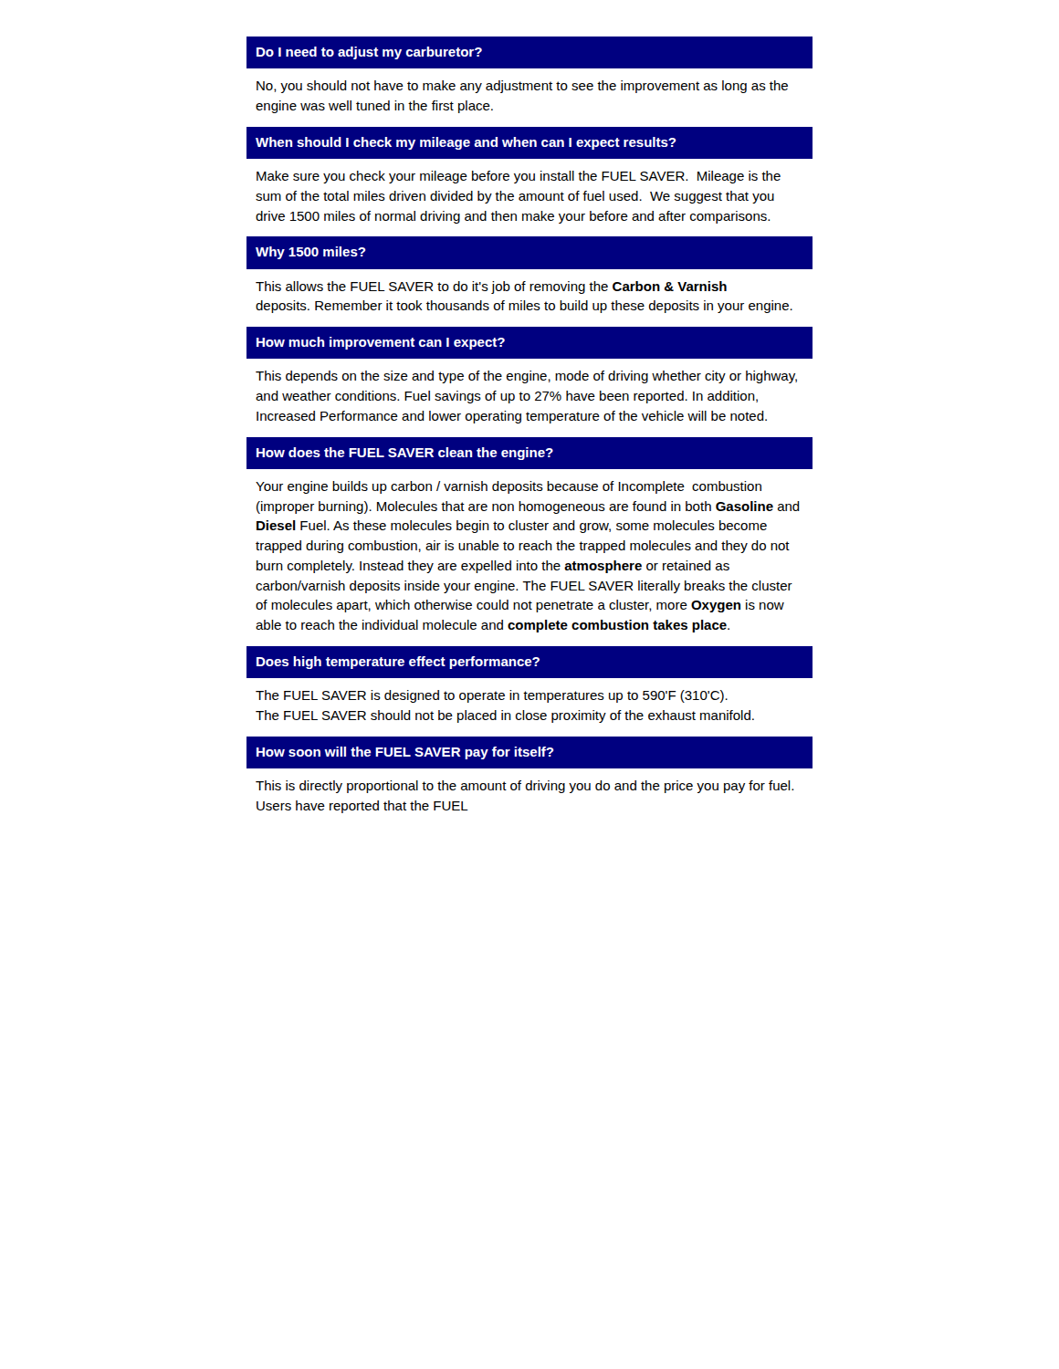Do I need to adjust my carburetor?
No, you should not have to make any adjustment to see the improvement as long as the engine was well tuned in the first place.
When should I check my mileage and when can I expect results?
Make sure you check your mileage before you install the FUEL SAVER. Mileage is the sum of the total miles driven divided by the amount of fuel used. We suggest that you drive 1500 miles of normal driving and then make your before and after comparisons.
Why 1500 miles?
This allows the FUEL SAVER to do it's job of removing the Carbon & Varnish
deposits. Remember it took thousands of miles to build up these deposits in your engine.
How much improvement can I expect?
This depends on the size and type of the engine, mode of driving whether city or highway, and weather conditions. Fuel savings of up to 27% have been reported. In addition, Increased Performance and lower operating temperature of the vehicle will be noted.
How does the FUEL SAVER clean the engine?
Your engine builds up carbon / varnish deposits because of Incomplete combustion (improper burning). Molecules that are non homogeneous are found in both Gasoline and Diesel Fuel. As these molecules begin to cluster and grow, some molecules become trapped during combustion, air is unable to reach the trapped molecules and they do not burn completely. Instead they are expelled into the atmosphere or retained as carbon/varnish deposits inside your engine. The FUEL SAVER literally breaks the cluster of molecules apart, which otherwise could not penetrate a cluster, more Oxygen is now able to reach the individual molecule and complete combustion takes place.
Does high temperature effect performance?
The FUEL SAVER is designed to operate in temperatures up to 590'F (310'C).
The FUEL SAVER should not be placed in close proximity of the exhaust manifold.
How soon will the FUEL SAVER pay for itself?
This is directly proportional to the amount of driving you do and the price you pay for fuel. Users have reported that the FUEL